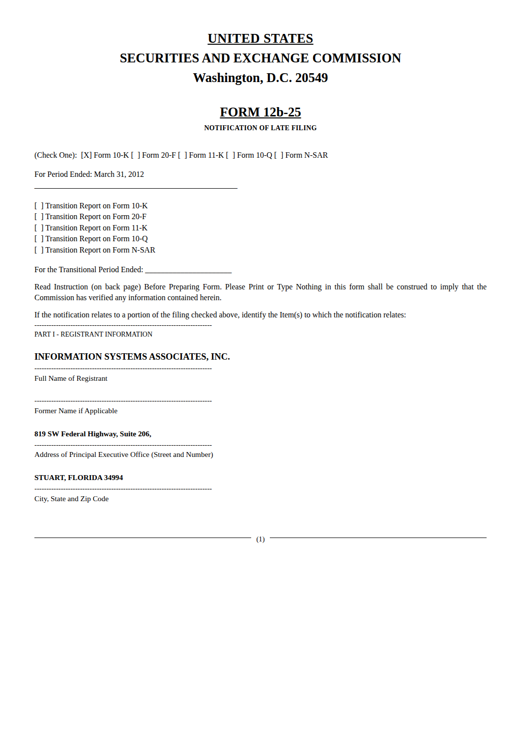UNITED STATES
SECURITIES AND EXCHANGE COMMISSION
Washington, D.C. 20549
FORM 12b-25 NOTIFICATION OF LATE FILING
(Check One): [X] Form 10-K [ ] Form 20-F [ ] Form 11-K [ ] Form 10-Q [ ] Form N-SAR
For Period Ended: March 31, 2012
_______________________________________________________
[ ] Transition Report on Form 10-K
[ ] Transition Report on Form 20-F
[ ] Transition Report on Form 11-K
[ ] Transition Report on Form 10-Q
[ ] Transition Report on Form N-SAR
For the Transitional Period Ended: ______________________
Read Instruction (on back page) Before Preparing Form. Please Print or Type Nothing in this form shall be construed to imply that the Commission has verified any information contained herein.
If the notification relates to a portion of the filing checked above, identify the Item(s) to which the notification relates:
--------------------------------------------------------------------------
PART I - REGISTRANT INFORMATION
INFORMATION SYSTEMS ASSOCIATES, INC.
--------------------------------------------------------------------------
Full Name of Registrant
--------------------------------------------------------------------------
Former Name if Applicable
819 SW Federal Highway, Suite 206,
--------------------------------------------------------------------------
Address of Principal Executive Office (Street and Number)
STUART, FLORIDA 34994
--------------------------------------------------------------------------
City, State and Zip Code
(1)